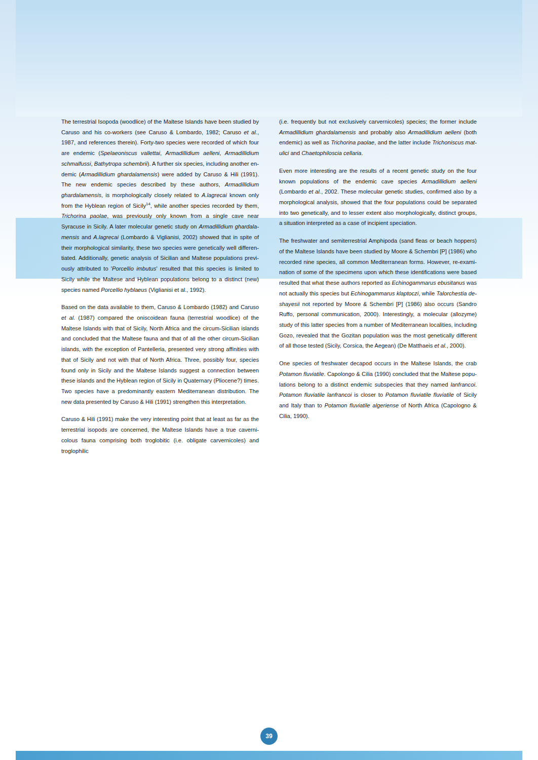The terrestrial Isopoda (woodlice) of the Maltese Islands have been studied by Caruso and his co-workers (see Caruso & Lombardo, 1982; Caruso et al., 1987, and references therein). Forty-two species were recorded of which four are endemic (Spelaeoniscus vallettai, Armadillidium aelleni, Armadillidium schmalfussi, Bathytropa schembrii). A further six species, including another endemic (Armadillidium ghardalamensis) were added by Caruso & Hili (1991). The new endemic species described by these authors, Armadillidium ghardalamensis, is morphologically closely related to A.lagrecai known only from the Hyblean region of Sicily14, while another species recorded by them, Trichorina paolae, was previously only known from a single cave near Syracuse in Sicily. A later molecular genetic study on Armadillidium ghardalamensis and A.lagrecai (Lombardo & Viglianisi, 2002) showed that in spite of their morphological similarity, these two species were genetically well differentiated. Additionally, genetic analysis of Sicilian and Maltese populations previously attributed to 'Porcellio imbutus' resulted that this species is limited to Sicily while the Maltese and Hyblean populations belong to a distinct (new) species named Porcellio hyblaeus (Viglianisi et al., 1992).
Based on the data available to them, Caruso & Lombardo (1982) and Caruso et al. (1987) compared the oniscoidean fauna (terrestrial woodlice) of the Maltese Islands with that of Sicily, North Africa and the circum-Sicilian islands and concluded that the Maltese fauna and that of all the other circum-Sicilian islands, with the exception of Pantelleria, presented very strong affinities with that of Sicily and not with that of North Africa. Three, possibly four, species found only in Sicily and the Maltese Islands suggest a connection between these islands and the Hyblean region of Sicily in Quaternary (Pliocene?) times. Two species have a predominantly eastern Mediterranean distribution. The new data presented by Caruso & Hili (1991) strengthen this interpretation.
Caruso & Hili (1991) make the very interesting point that at least as far as the terrestrial isopods are concerned, the Maltese Islands have a true cavernicolous fauna comprising both troglobitic (i.e. obligate carvernicoles) and troglophilic
(i.e. frequently but not exclusively carvernicoles) species; the former include Armadillidium ghardalamensis and probably also Armadillidium aelleni (both endemic) as well as Trichorina paolae, and the latter include Trichoniscus matulici and Chaetophiloscia cellaria.
Even more interesting are the results of a recent genetic study on the four known populations of the endemic cave species Armadillidium aelleni (Lombardo et al., 2002. These molecular genetic studies, confirmed also by a morphological analysis, showed that the four populations could be separated into two genetically, and to lesser extent also morphologically, distinct groups, a situation interpreted as a case of incipient speciation.
The freshwater and semiterrestrial Amphipoda (sand fleas or beach hoppers) of the Maltese Islands have been studied by Moore & Schembri [P] (1986) who recorded nine species, all common Mediterranean forms. However, re-examination of some of the specimens upon which these identifications were based resulted that what these authors reported as Echinogammarus ebusitanus was not actually this species but Echinogammarus klaptoczi, while Talorchestia deshayesii not reported by Moore & Schembri [P] (1986) also occurs (Sandro Ruffo, personal communication, 2000). Interestingly, a molecular (allozyme) study of this latter species from a number of Mediterranean localities, including Gozo, revealed that the Gozitan population was the most genetically different of all those tested (Sicily, Corsica, the Aegean) (De Matthaeis et al., 2000).
One species of freshwater decapod occurs in the Maltese Islands, the crab Potamon fluviatile. Capolongo & Cilia (1990) concluded that the Maltese populations belong to a distinct endemic subspecies that they named lanfrancoi. Potamon fluviatile lanfrancoi is closer to Potamon fluviatile fluviatile of Sicily and Italy than to Potamon fluviatile algeriense of North Africa (Capologno & Cilia, 1990).
39